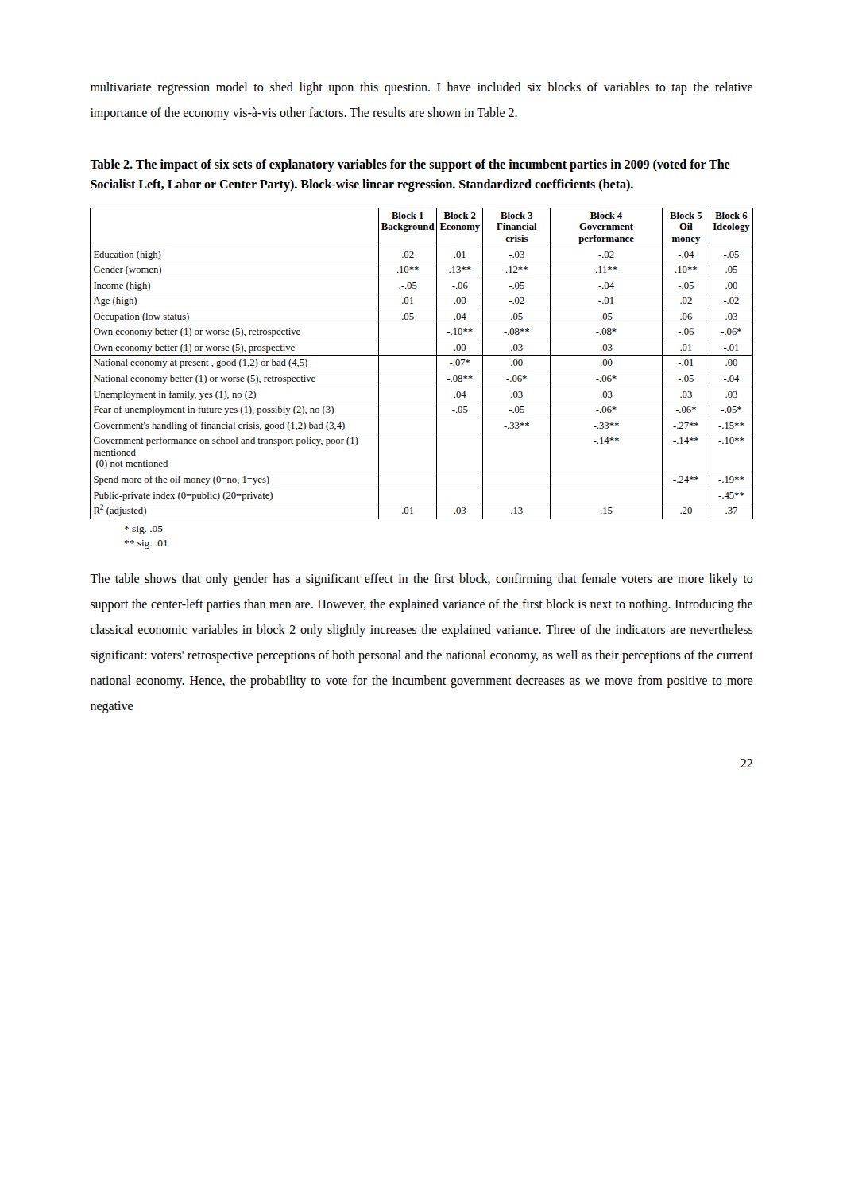multivariate regression model to shed light upon this question. I have included six blocks of variables to tap the relative importance of the economy vis-à-vis other factors. The results are shown in Table 2.
Table 2. The impact of six sets of explanatory variables for the support of the incumbent parties in 2009 (voted for The Socialist Left, Labor or Center Party). Block-wise linear regression. Standardized coefficients (beta).
| | Block 1 Background | Block 2 Economy | Block 3 Financial crisis | Block 4 Government performance | Block 5 Oil money | Block 6 Ideology |
| --- | --- | --- | --- | --- | --- | --- |
| Education (high) | .02 | .01 | -.03 | -.02 | -.04 | -.05 |
| Gender (women) | .10** | .13** | .12** | .11** | .10** | .05 |
| Income (high) | .-.05 | -.06 | -.05 | -.04 | -.05 | .00 |
| Age (high) | .01 | .00 | -.02 | -.01 | .02 | -.02 |
| Occupation (low status) | .05 | .04 | .05 | .05 | .06 | .03 |
| Own economy better (1) or worse (5), retrospective | | -.10** | -.08** | -.08* | -.06 | -.06* |
| Own economy better (1) or worse (5), prospective | | .00 | .03 | .03 | .01 | -.01 |
| National economy at present , good (1,2) or bad (4,5) | | -.07* | .00 | .00 | -.01 | .00 |
| National economy better (1) or worse (5), retrospective | | -.08** | -.06* | -.06* | -.05 | -.04 |
| Unemployment in family, yes (1), no (2) | | .04 | .03 | .03 | .03 | .03 |
| Fear of unemployment in future yes (1), possibly (2), no (3) | | -.05 | -.05 | -.06* | -.06* | -.05* |
| Government's handling of financial crisis, good (1,2) bad (3,4) | | | -.33** | -.33** | -.27** | -.15** |
| Government performance on school and transport policy, poor (1) mentioned (0) not mentioned | | | | -.14** | -.14** | -.10** |
| Spend more of the oil money (0=no, 1=yes) | | | | | -.24** | -.19** |
| Public-private index (0=public) (20=private) | | | | | | -.45** |
| R 2 (adjusted) | .01 | .03 | .13 | .15 | .20 | .37 |
* sig. .05
** sig. .01
The table shows that only gender has a significant effect in the first block, confirming that female voters are more likely to support the center-left parties than men are. However, the explained variance of the first block is next to nothing. Introducing the classical economic variables in block 2 only slightly increases the explained variance. Three of the indicators are nevertheless significant: voters' retrospective perceptions of both personal and the national economy, as well as their perceptions of the current national economy. Hence, the probability to vote for the incumbent government decreases as we move from positive to more negative
22